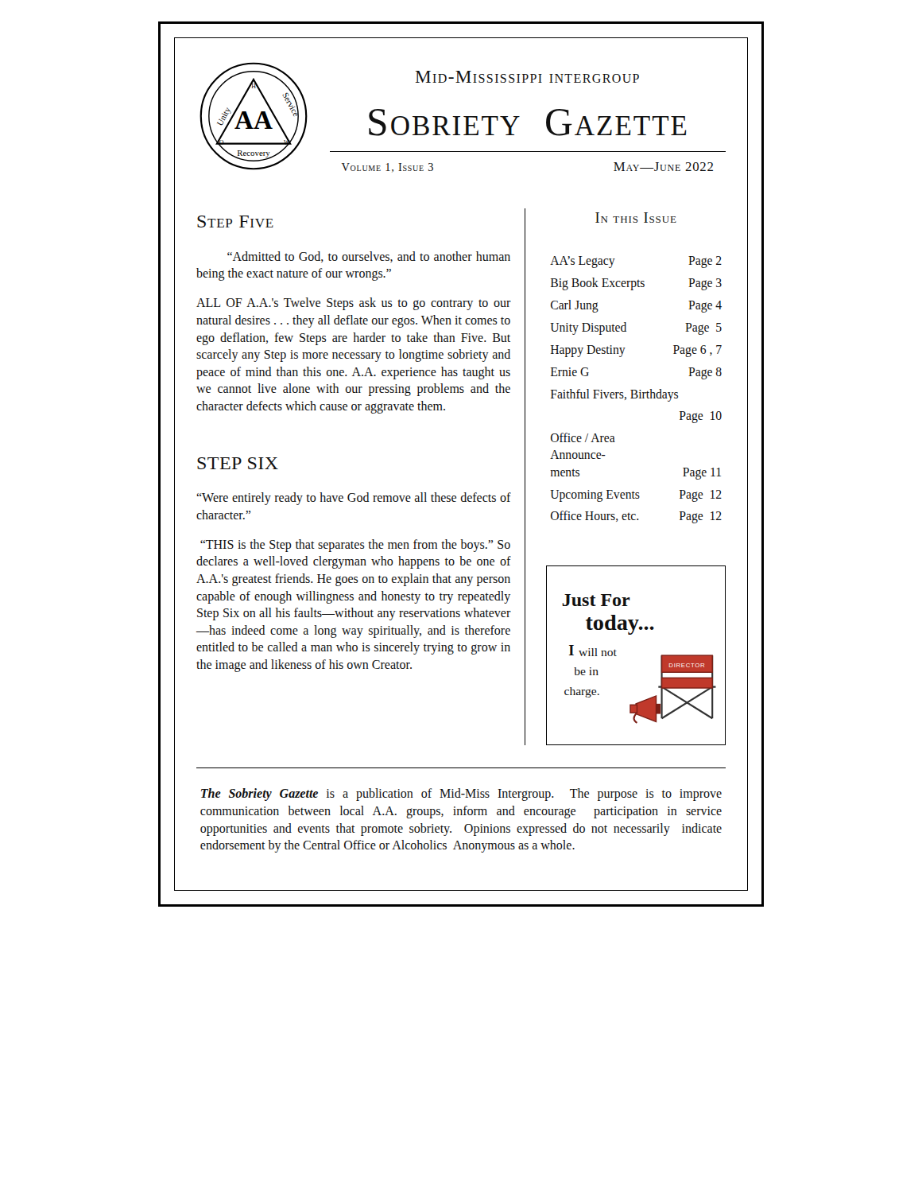AA H O W Recovery Unity Service
Mid-Mississippi intergroup
Sobriety Gazette
Volume 1, Issue 3 May—June 2022
Step Five
“Admitted to God, to ourselves, and to another human being the exact nature of our wrongs.”
ALL OF A.A.'s Twelve Steps ask us to go contrary to our natural desires . . . they all deflate our egos. When it comes to ego deflation, few Steps are harder to take than Five. But scarcely any Step is more necessary to longtime sobriety and peace of mind than this one. A.A. experience has taught us we cannot live alone with our pressing problems and the character defects which cause or aggravate them.
Step Six
“Were entirely ready to have God remove all these defects of character.”
“THIS is the Step that separates the men from the boys.” So declares a well-loved clergyman who happens to be one of A.A.'s greatest friends. He goes on to explain that any person capable of enough willingness and honesty to try repeatedly Step Six on all his faults—without any reservations whatever—has indeed come a long way spiritually, and is therefore entitled to be called a man who is sincerely trying to grow in the image and likeness of his own Creator.
In this Issue
| AA’s Legacy | Page 2 |
| Big Book Excerpts | Page 3 |
| Carl Jung | Page 4 |
| Unity Disputed | Page 5 |
| Happy Destiny | Page 6 , 7 |
| Ernie G | Page 8 |
| Faithful Fivers, Birthdays |
| | Page 10 |
| Office / Area Announce- ments | Page 11 |
| Upcoming Events | Page 12 |
| Office Hours, etc. | Page 12 |
Just For today... I will not be in charge. DIRECTOR
The Sobriety Gazette is a publication of Mid-Miss Intergroup. The purpose is to improve communication between local A.A. groups, inform and encourage participation in service opportunities and events that promote sobriety. Opinions expressed do not necessarily indicate endorsement by the Central Office or Alcoholics Anonymous as a whole.